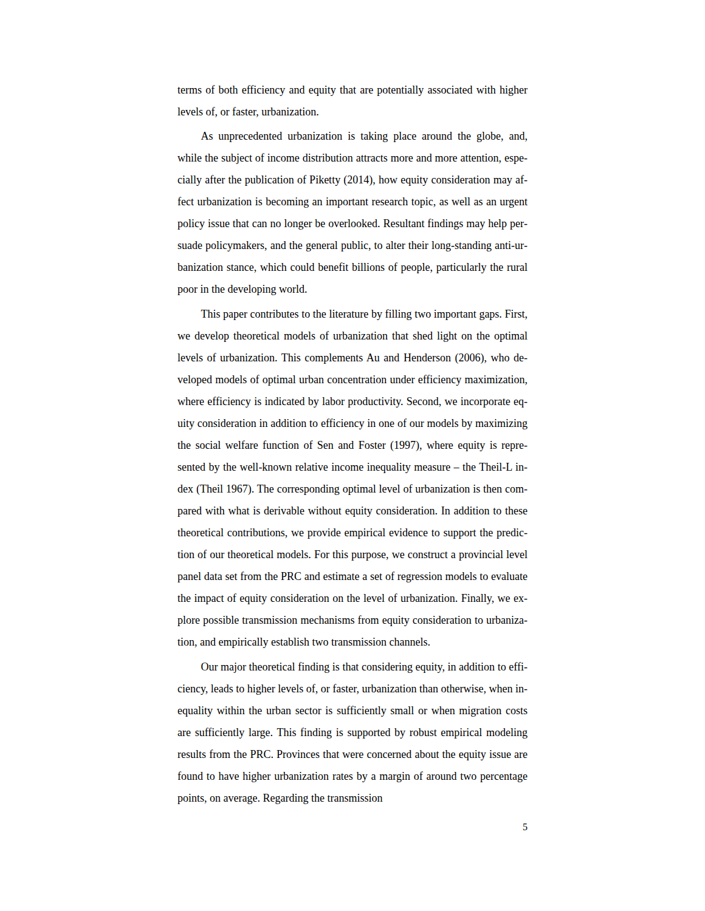terms of both efficiency and equity that are potentially associated with higher levels of, or faster, urbanization.
As unprecedented urbanization is taking place around the globe, and, while the subject of income distribution attracts more and more attention, especially after the publication of Piketty (2014), how equity consideration may affect urbanization is becoming an important research topic, as well as an urgent policy issue that can no longer be overlooked. Resultant findings may help persuade policymakers, and the general public, to alter their long-standing anti-urbanization stance, which could benefit billions of people, particularly the rural poor in the developing world.
This paper contributes to the literature by filling two important gaps. First, we develop theoretical models of urbanization that shed light on the optimal levels of urbanization. This complements Au and Henderson (2006), who developed models of optimal urban concentration under efficiency maximization, where efficiency is indicated by labor productivity. Second, we incorporate equity consideration in addition to efficiency in one of our models by maximizing the social welfare function of Sen and Foster (1997), where equity is represented by the well-known relative income inequality measure – the Theil-L index (Theil 1967). The corresponding optimal level of urbanization is then compared with what is derivable without equity consideration. In addition to these theoretical contributions, we provide empirical evidence to support the prediction of our theoretical models. For this purpose, we construct a provincial level panel data set from the PRC and estimate a set of regression models to evaluate the impact of equity consideration on the level of urbanization. Finally, we explore possible transmission mechanisms from equity consideration to urbanization, and empirically establish two transmission channels.
Our major theoretical finding is that considering equity, in addition to efficiency, leads to higher levels of, or faster, urbanization than otherwise, when inequality within the urban sector is sufficiently small or when migration costs are sufficiently large. This finding is supported by robust empirical modeling results from the PRC. Provinces that were concerned about the equity issue are found to have higher urbanization rates by a margin of around two percentage points, on average. Regarding the transmission
5